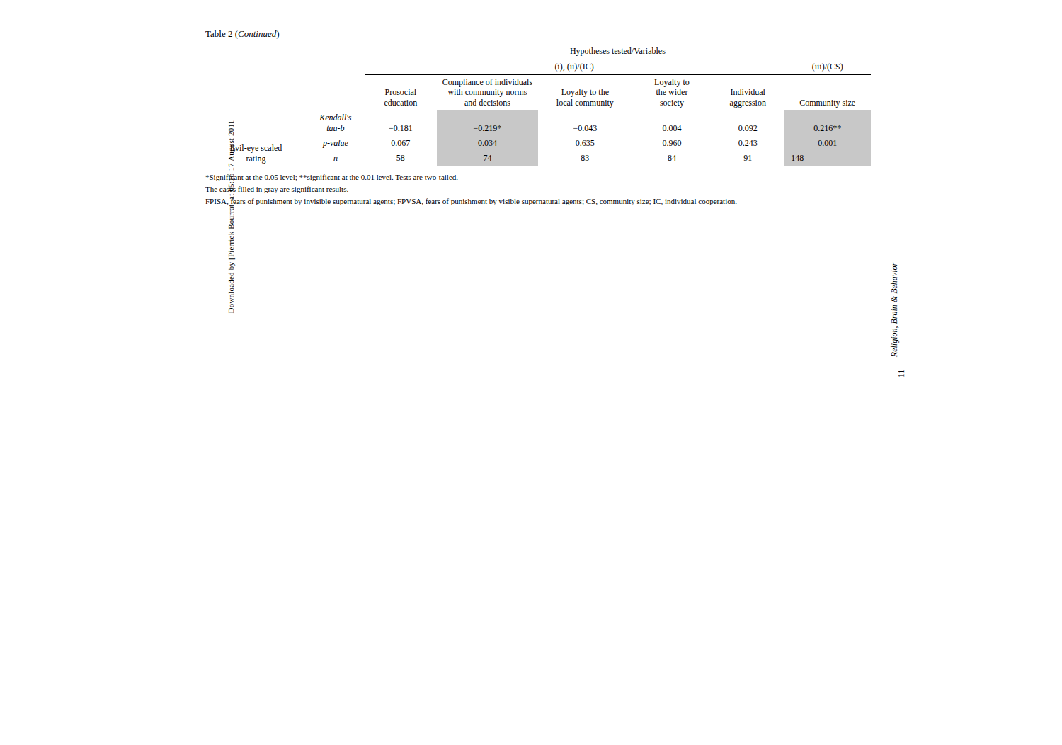Downloaded by [Pierrick Bourrat] at 05:16 17 August 2011
Religion, Brain & Behavior
11
Table 2 (Continued)
| | | Hypotheses tested/Variables |
| | | (i), (ii)/(IC) | (iii)/(CS) |
| | | Prosocial education | Compliance of individuals with community norms and decisions | Loyalty to the local community | Loyalty to the wider society | Individual aggression | Community size |
| Evil-eye scaled rating | Kendall's tau- b | −0.181 | −0.219* | −0.043 | 0.004 | 0.092 | 0.216** |
| p -value | 0.067 | 0.034 | 0.635 | 0.960 | 0.243 | 0.001 |
| n | 58 | 74 | 83 | 84 | 91 | 148 |
*Significant at the 0.05 level; **significant at the 0.01 level. Tests are two-tailed.
The cases filled in gray are significant results.
FPISA, fears of punishment by invisible supernatural agents; FPVSA, fears of punishment by visible supernatural agents; CS, community size; IC, individual cooperation.